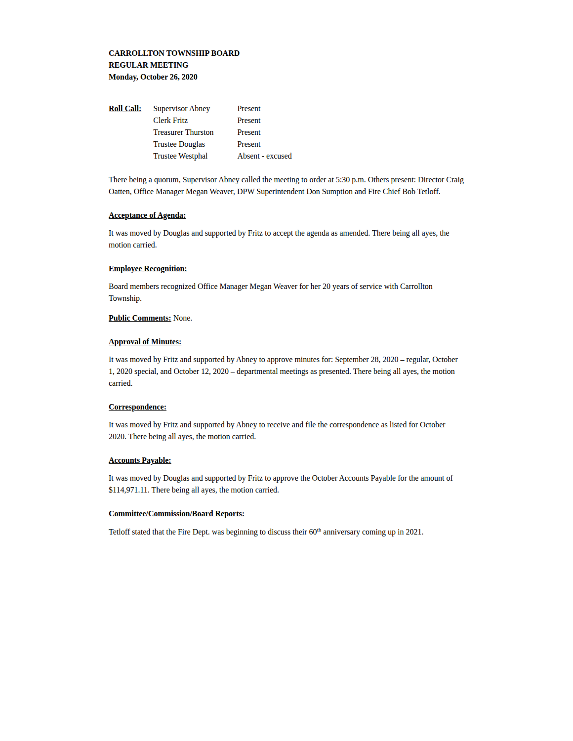CARROLLTON TOWNSHIP BOARD
REGULAR MEETING
Monday, October 26, 2020
| Roll Call: | Supervisor Abney | Present |
| | Clerk Fritz | Present |
| | Treasurer Thurston | Present |
| | Trustee Douglas | Present |
| | Trustee Westphal | Absent - excused |
There being a quorum, Supervisor Abney called the meeting to order at 5:30 p.m. Others present: Director Craig Oatten, Office Manager Megan Weaver, DPW Superintendent Don Sumption and Fire Chief Bob Tetloff.
Acceptance of Agenda:
It was moved by Douglas and supported by Fritz to accept the agenda as amended. There being all ayes, the motion carried.
Employee Recognition:
Board members recognized Office Manager Megan Weaver for her 20 years of service with Carrollton Township.
Public Comments: None.
Approval of Minutes:
It was moved by Fritz and supported by Abney to approve minutes for: September 28, 2020 – regular, October 1, 2020 special, and October 12, 2020 – departmental meetings as presented. There being all ayes, the motion carried.
Correspondence:
It was moved by Fritz and supported by Abney to receive and file the correspondence as listed for October 2020. There being all ayes, the motion carried.
Accounts Payable:
It was moved by Douglas and supported by Fritz to approve the October Accounts Payable for the amount of $114,971.11. There being all ayes, the motion carried.
Committee/Commission/Board Reports:
Tetloff stated that the Fire Dept. was beginning to discuss their 60th anniversary coming up in 2021.